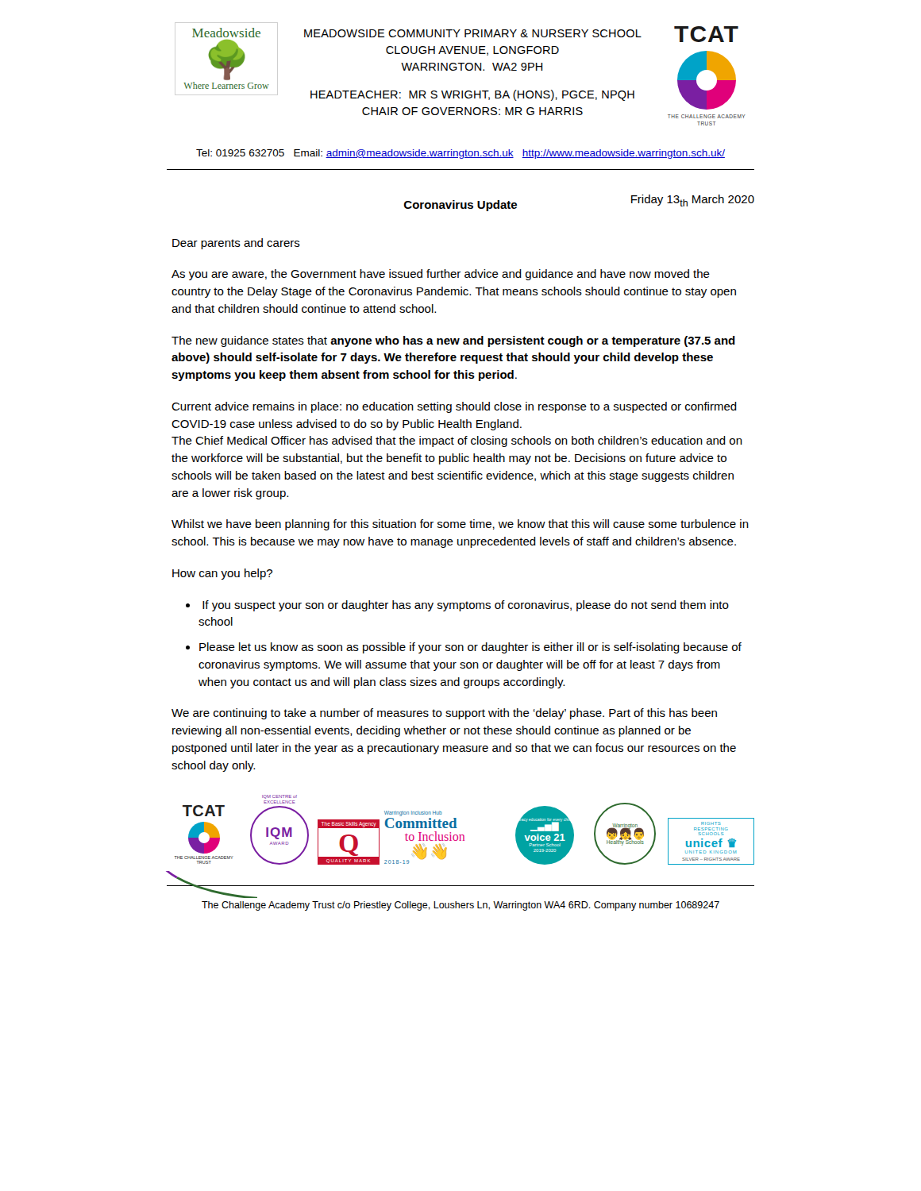Meadowside
🌳
Where Learners Grow
MEADOWSIDE COMMUNITY PRIMARY & NURSERY SCHOOL
CLOUGH AVENUE, LONGFORD
WARRINGTON. WA2 9PH
HEADTEACHER: MR S WRIGHT, BA (HONS), PGCE, NPQH
CHAIR OF GOVERNORS: MR G HARRIS
TCAT
THE CHALLENGE ACADEMY TRUST
Tel: 01925 632705 Email: admin@meadowside.warrington.sch.uk http://www.meadowside.warrington.sch.uk/
Friday 13th March 2020
Coronavirus Update
Dear parents and carers
As you are aware, the Government have issued further advice and guidance and have now moved the country to the Delay Stage of the Coronavirus Pandemic. That means schools should continue to stay open and that children should continue to attend school.
The new guidance states that anyone who has a new and persistent cough or a temperature (37.5 and above) should self-isolate for 7 days. We therefore request that should your child develop these symptoms you keep them absent from school for this period.
Current advice remains in place: no education setting should close in response to a suspected or confirmed COVID-19 case unless advised to do so by Public Health England.
The Chief Medical Officer has advised that the impact of closing schools on both children’s education and on the workforce will be substantial, but the benefit to public health may not be. Decisions on future advice to schools will be taken based on the latest and best scientific evidence, which at this stage suggests children are a lower risk group.
Whilst we have been planning for this situation for some time, we know that this will cause some turbulence in school. This is because we may now have to manage unprecedented levels of staff and children’s absence.
How can you help?
If you suspect your son or daughter has any symptoms of coronavirus, please do not send them into school
Please let us know as soon as possible if your son or daughter is either ill or is self-isolating because of coronavirus symptoms. We will assume that your son or daughter will be off for at least 7 days from when you contact us and will plan class sizes and groups accordingly.
We are continuing to take a number of measures to support with the ‘delay’ phase. Part of this has been reviewing all non-essential events, deciding whether or not these should continue as planned or be postponed until later in the year as a precautionary measure and so that we can focus our resources on the school day only.
TCAT
THE CHALLENGE ACADEMY TRUST
IQM CENTRE of EXCELLENCE
IQM
AWARD
The Basic Skills Agency
Q
QUALITY MARK
Warrington Inclusion Hub
Committed
to Inclusion 👋👋
2018-19
oracy education for every child
▁▃▅▇
voice 21
Partner School
2019-2020
Warrington
👦👧👨
Healthy Schools
RIGHTS
RESPECTING
SCHOOLS
unicef ♛
UNITED KINGDOM
SILVER – RIGHTS AWARE
The Challenge Academy Trust c/o Priestley College, Loushers Ln, Warrington WA4 6RD. Company number 10689247